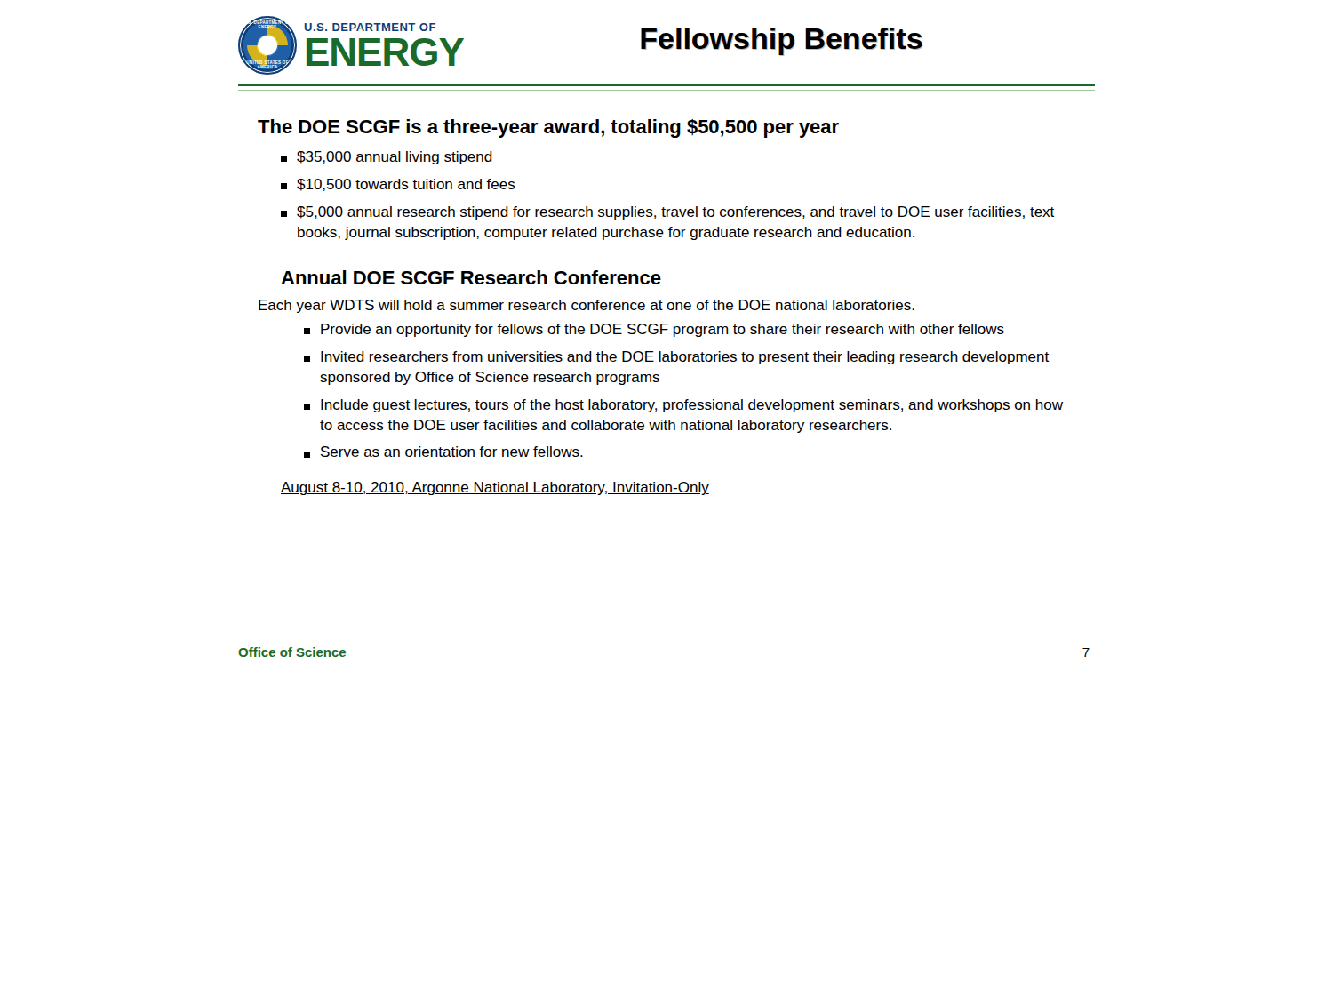U.S. DEPARTMENT OF ENERGY UNITED STATES OF AMERICA
U.S. DEPARTMENT OF
ENERGY
Fellowship Benefits
The DOE SCGF is a three-year award, totaling $50,500 per year
$35,000 annual living stipend
$10,500 towards tuition and fees
$5,000 annual research stipend for research supplies, travel to conferences, and travel to DOE user facilities, text books, journal subscription, computer related purchase for graduate research and education.
Annual DOE SCGF Research Conference
Each year WDTS will hold a summer research conference at one of the DOE national laboratories.
Provide an opportunity for fellows of the DOE SCGF program to share their research with other fellows
Invited researchers from universities and the DOE laboratories to present their leading research development sponsored by Office of Science research programs
Include guest lectures, tours of the host laboratory, professional development seminars, and workshops on how to access the DOE user facilities and collaborate with national laboratory researchers.
Serve as an orientation for new fellows.
August 8-10, 2010, Argonne National Laboratory, Invitation-Only
Office of Science 7